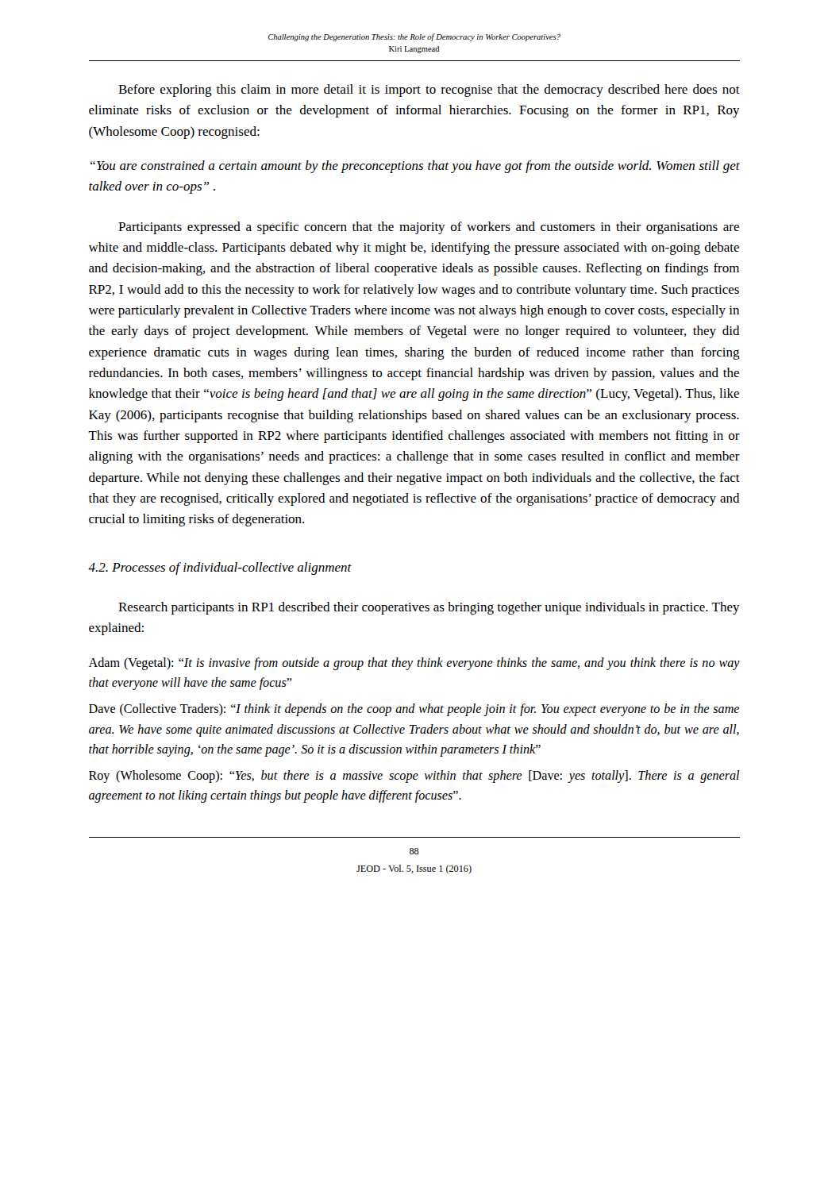Challenging the Degeneration Thesis: the Role of Democracy in Worker Cooperatives?
Kiri Langmead
Before exploring this claim in more detail it is import to recognise that the democracy described here does not eliminate risks of exclusion or the development of informal hierarchies. Focusing on the former in RP1, Roy (Wholesome Coop) recognised:
“You are constrained a certain amount by the preconceptions that you have got from the outside world. Women still get talked over in co-ops” .
Participants expressed a specific concern that the majority of workers and customers in their organisations are white and middle-class. Participants debated why it might be, identifying the pressure associated with on-going debate and decision-making, and the abstraction of liberal cooperative ideals as possible causes. Reflecting on findings from RP2, I would add to this the necessity to work for relatively low wages and to contribute voluntary time. Such practices were particularly prevalent in Collective Traders where income was not always high enough to cover costs, especially in the early days of project development. While members of Vegetal were no longer required to volunteer, they did experience dramatic cuts in wages during lean times, sharing the burden of reduced income rather than forcing redundancies. In both cases, members’ willingness to accept financial hardship was driven by passion, values and the knowledge that their “voice is being heard [and that] we are all going in the same direction” (Lucy, Vegetal). Thus, like Kay (2006), participants recognise that building relationships based on shared values can be an exclusionary process. This was further supported in RP2 where participants identified challenges associated with members not fitting in or aligning with the organisations’ needs and practices: a challenge that in some cases resulted in conflict and member departure. While not denying these challenges and their negative impact on both individuals and the collective, the fact that they are recognised, critically explored and negotiated is reflective of the organisations’ practice of democracy and crucial to limiting risks of degeneration.
4.2. Processes of individual-collective alignment
Research participants in RP1 described their cooperatives as bringing together unique individuals in practice. They explained:
Adam (Vegetal): “It is invasive from outside a group that they think everyone thinks the same, and you think there is no way that everyone will have the same focus”
Dave (Collective Traders): “I think it depends on the coop and what people join it for. You expect everyone to be in the same area. We have some quite animated discussions at Collective Traders about what we should and shouldn’t do, but we are all, that horrible saying, ‘on the same page’. So it is a discussion within parameters I think”
Roy (Wholesome Coop): “Yes, but there is a massive scope within that sphere [Dave: yes totally]. There is a general agreement to not liking certain things but people have different focuses”.
88 JEOD - Vol. 5, Issue 1 (2016)